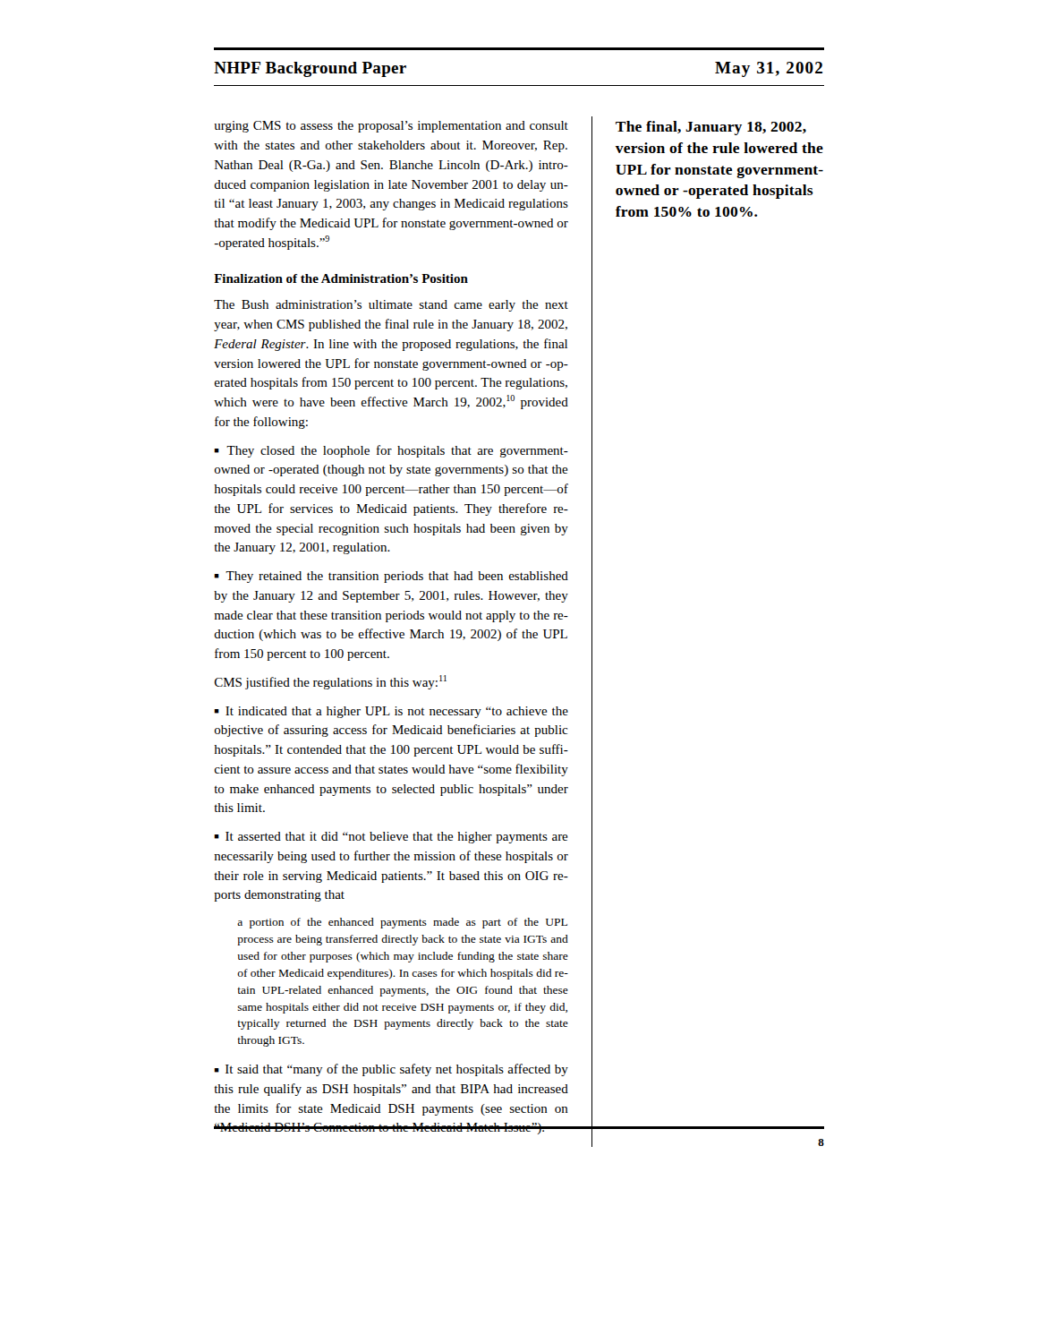NHPF Background Paper
May 31, 2002
urging CMS to assess the proposal’s implementation and consult with the states and other stakeholders about it. Moreover, Rep. Nathan Deal (R-Ga.) and Sen. Blanche Lincoln (D-Ark.) introduced companion legislation in late November 2001 to delay until “at least January 1, 2003, any changes in Medicaid regulations that modify the Medicaid UPL for nonstate government-owned or -operated hospitals.”9
Finalization of the Administration’s Position
The Bush administration’s ultimate stand came early the next year, when CMS published the final rule in the January 18, 2002, Federal Register. In line with the proposed regulations, the final version lowered the UPL for nonstate government-owned or -operated hospitals from 150 percent to 100 percent. The regulations, which were to have been effective March 19, 2002,10 provided for the following:
They closed the loophole for hospitals that are government-owned or -operated (though not by state governments) so that the hospitals could receive 100 percent—rather than 150 percent—of the UPL for services to Medicaid patients. They therefore removed the special recognition such hospitals had been given by the January 12, 2001, regulation.
They retained the transition periods that had been established by the January 12 and September 5, 2001, rules. However, they made clear that these transition periods would not apply to the reduction (which was to be effective March 19, 2002) of the UPL from 150 percent to 100 percent.
CMS justified the regulations in this way:11
It indicated that a higher UPL is not necessary “to achieve the objective of assuring access for Medicaid beneficiaries at public hospitals.” It contended that the 100 percent UPL would be sufficient to assure access and that states would have “some flexibility to make enhanced payments to selected public hospitals” under this limit.
It asserted that it did “not believe that the higher payments are necessarily being used to further the mission of these hospitals or their role in serving Medicaid patients.” It based this on OIG reports demonstrating that
a portion of the enhanced payments made as part of the UPL process are being transferred directly back to the state via IGTs and used for other purposes (which may include funding the state share of other Medicaid expenditures). In cases for which hospitals did retain UPL-related enhanced payments, the OIG found that these same hospitals either did not receive DSH payments or, if they did, typically returned the DSH payments directly back to the state through IGTs.
It said that “many of the public safety net hospitals affected by this rule qualify as DSH hospitals” and that BIPA had increased the limits for state Medicaid DSH payments (see section on “Medicaid DSH’s Connection to the Medicaid Match Issue”).
The final, January 18, 2002, version of the rule lowered the UPL for nonstate government-owned or -operated hospitals from 150% to 100%.
8